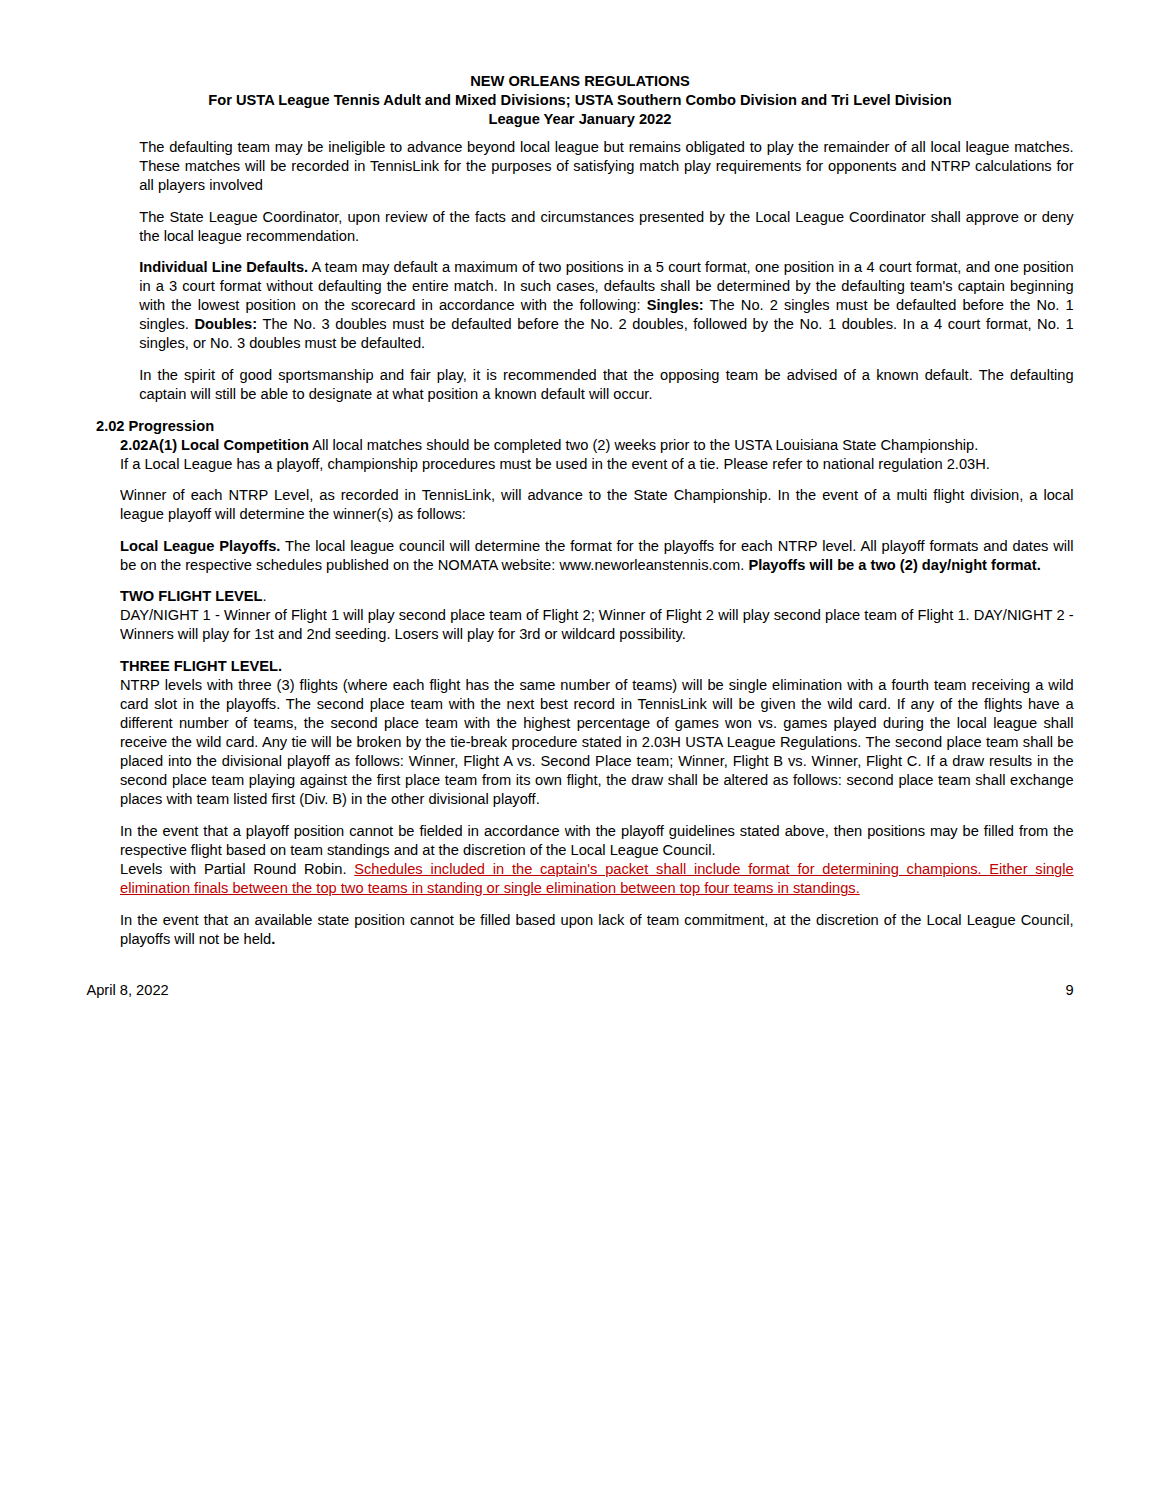NEW ORLEANS REGULATIONS
For USTA League Tennis Adult and Mixed Divisions; USTA Southern Combo Division and Tri Level Division
League Year January 2022
The defaulting team may be ineligible to advance beyond local league but remains obligated to play the remainder of all local league matches. These matches will be recorded in TennisLink for the purposes of satisfying match play requirements for opponents and NTRP calculations for all players involved
The State League Coordinator, upon review of the facts and circumstances presented by the Local League Coordinator shall approve or deny the local league recommendation.
Individual Line Defaults. A team may default a maximum of two positions in a 5 court format, one position in a 4 court format, and one position in a 3 court format without defaulting the entire match. In such cases, defaults shall be determined by the defaulting team's captain beginning with the lowest position on the scorecard in accordance with the following: Singles: The No. 2 singles must be defaulted before the No. 1 singles. Doubles: The No. 3 doubles must be defaulted before the No. 2 doubles, followed by the No. 1 doubles. In a 4 court format, No. 1 singles, or No. 3 doubles must be defaulted.
In the spirit of good sportsmanship and fair play, it is recommended that the opposing team be advised of a known default. The defaulting captain will still be able to designate at what position a known default will occur.
2.02 Progression
2.02A(1) Local Competition All local matches should be completed two (2) weeks prior to the USTA Louisiana State Championship.
If a Local League has a playoff, championship procedures must be used in the event of a tie. Please refer to national regulation 2.03H.
Winner of each NTRP Level, as recorded in TennisLink, will advance to the State Championship. In the event of a multi flight division, a local league playoff will determine the winner(s) as follows:
Local League Playoffs. The local league council will determine the format for the playoffs for each NTRP level. All playoff formats and dates will be on the respective schedules published on the NOMATA website: www.neworleanstennis.com. Playoffs will be a two (2) day/night format.
TWO FLIGHT LEVEL.
DAY/NIGHT 1 - Winner of Flight 1 will play second place team of Flight 2; Winner of Flight 2 will play second place team of Flight 1. DAY/NIGHT 2 - Winners will play for 1st and 2nd seeding. Losers will play for 3rd or wildcard possibility.
THREE FLIGHT LEVEL.
NTRP levels with three (3) flights (where each flight has the same number of teams) will be single elimination with a fourth team receiving a wild card slot in the playoffs. The second place team with the next best record in TennisLink will be given the wild card. If any of the flights have a different number of teams, the second place team with the highest percentage of games won vs. games played during the local league shall receive the wild card. Any tie will be broken by the tie-break procedure stated in 2.03H USTA League Regulations. The second place team shall be placed into the divisional playoff as follows: Winner, Flight A vs. Second Place team; Winner, Flight B vs. Winner, Flight C. If a draw results in the second place team playing against the first place team from its own flight, the draw shall be altered as follows: second place team shall exchange places with team listed first (Div. B) in the other divisional playoff.
In the event that a playoff position cannot be fielded in accordance with the playoff guidelines stated above, then positions may be filled from the respective flight based on team standings and at the discretion of the Local League Council.
Levels with Partial Round Robin. Schedules included in the captain's packet shall include format for determining champions. Either single elimination finals between the top two teams in standing or single elimination between top four teams in standings.
In the event that an available state position cannot be filled based upon lack of team commitment, at the discretion of the Local League Council, playoffs will not be held.
April 8, 2022 9